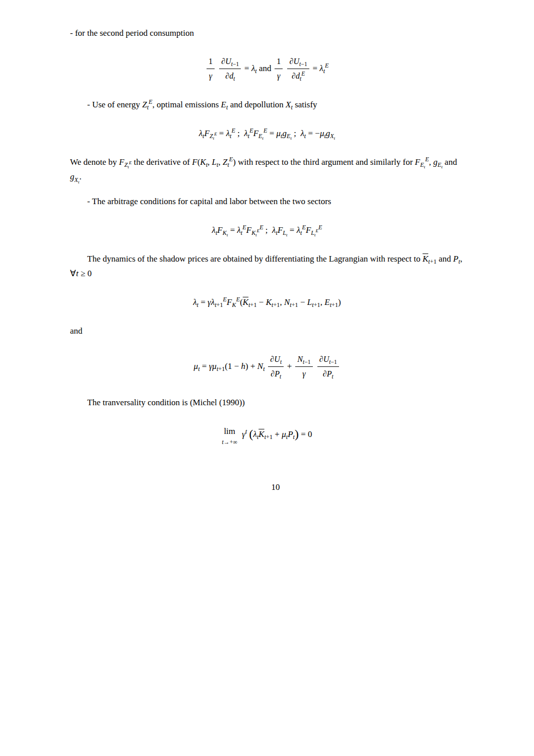- for the second period consumption
1 γ ∂Ut−1∂dt = λt and 1 γ ∂Ut−1∂dtE = λtE
- Use of energy ZtE, optimal emissions Et and depollution Xt satisfy
λtFZtE = λtE ; λtEFEtE = μtgEt ; λt = −μtgXt
We denote by FZtE the derivative of F(Kt, Lt, ZtE) with respect to the third argument and similarly for FEtE, gEt and gXt.
- The arbitrage conditions for capital and labor between the two sectors
λtFKt = λtEFKtEE ; λtFLt = λtEFLtEE
The dynamics of the shadow prices are obtained by differentiating the Lagrangian with respect to Kt+1 and Pt, ∀t ≥ 0
λt = γλt+1EFKE(Kt+1 − Kt+1, Nt+1 − Lt+1, Et+1)
and
μt = γμt+1(1 − h) + Nt ∂Ut∂Pt + Nt−1 γ ∂Ut−1∂Pt
The tranversality condition is (Michel (1990))
lim t→+∞ γt (λtKt+1 + μtPt) = 0
10